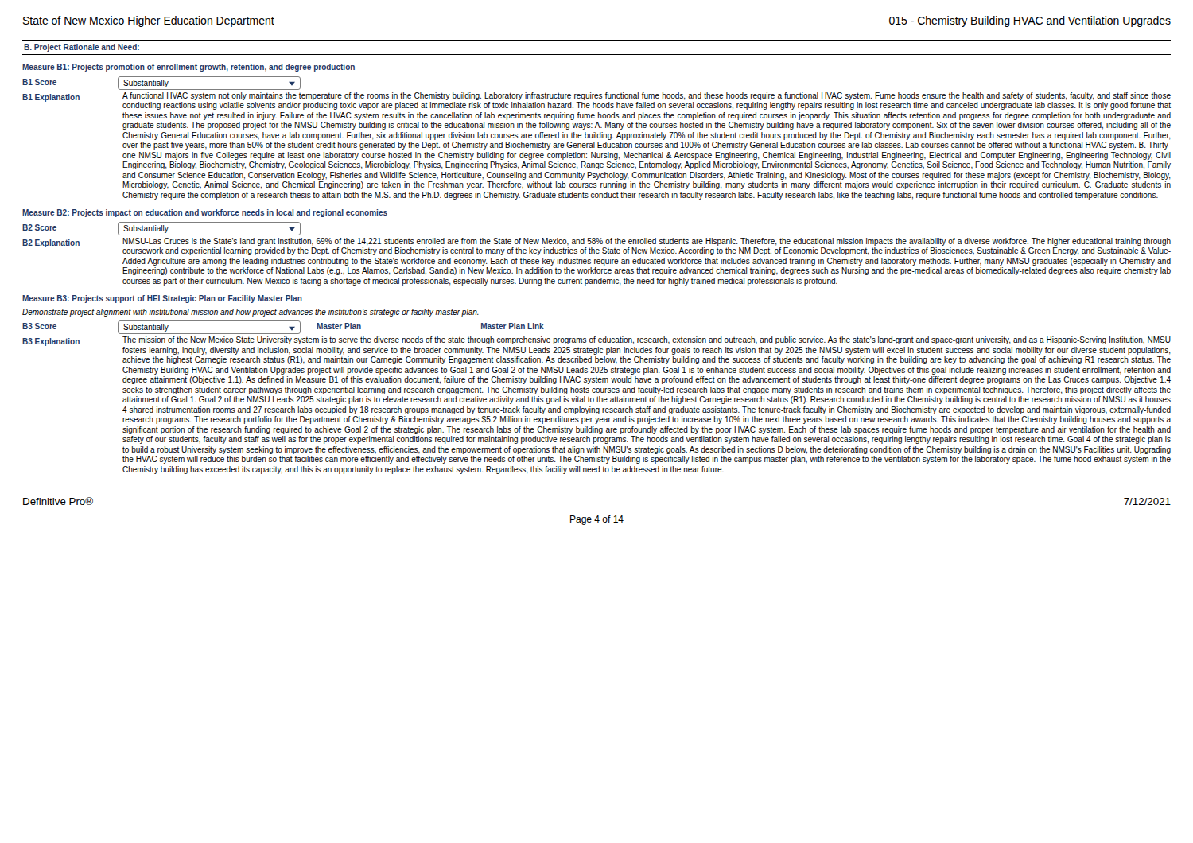State of New Mexico Higher Education Department
015 - Chemistry Building HVAC and Ventilation Upgrades
B. Project Rationale and Need:
Measure B1: Projects promotion of enrollment growth, retention, and degree production
B1 Score
Substantially Partially Minimally Not at all
B1 Explanation
A functional HVAC system not only maintains the temperature of the rooms in the Chemistry building. Laboratory infrastructure requires functional fume hoods, and these hoods require a functional HVAC system. Fume hoods ensure the health and safety of students, faculty, and staff since those conducting reactions using volatile solvents and/or producing toxic vapor are placed at immediate risk of toxic inhalation hazard. The hoods have failed on several occasions, requiring lengthy repairs resulting in lost research time and canceled undergraduate lab classes. It is only good fortune that these issues have not yet resulted in injury. Failure of the HVAC system results in the cancellation of lab experiments requiring fume hoods and places the completion of required courses in jeopardy. This situation affects retention and progress for degree completion for both undergraduate and graduate students. The proposed project for the NMSU Chemistry building is critical to the educational mission in the following ways: A. Many of the courses hosted in the Chemistry building have a required laboratory component. Six of the seven lower division courses offered, including all of the Chemistry General Education courses, have a lab component. Further, six additional upper division lab courses are offered in the building. Approximately 70% of the student credit hours produced by the Dept. of Chemistry and Biochemistry each semester has a required lab component. Further, over the past five years, more than 50% of the student credit hours generated by the Dept. of Chemistry and Biochemistry are General Education courses and 100% of Chemistry General Education courses are lab classes. Lab courses cannot be offered without a functional HVAC system. B. Thirty-one NMSU majors in five Colleges require at least one laboratory course hosted in the Chemistry building for degree completion: Nursing, Mechanical & Aerospace Engineering, Chemical Engineering, Industrial Engineering, Electrical and Computer Engineering, Engineering Technology, Civil Engineering, Biology, Biochemistry, Chemistry, Geological Sciences, Microbiology, Physics, Engineering Physics, Animal Science, Range Science, Entomology, Applied Microbiology, Environmental Sciences, Agronomy, Genetics, Soil Science, Food Science and Technology, Human Nutrition, Family and Consumer Science Education, Conservation Ecology, Fisheries and Wildlife Science, Horticulture, Counseling and Community Psychology, Communication Disorders, Athletic Training, and Kinesiology. Most of the courses required for these majors (except for Chemistry, Biochemistry, Biology, Microbiology, Genetic, Animal Science, and Chemical Engineering) are taken in the Freshman year. Therefore, without lab courses running in the Chemistry building, many students in many different majors would experience interruption in their required curriculum. C. Graduate students in Chemistry require the completion of a research thesis to attain both the M.S. and the Ph.D. degrees in Chemistry. Graduate students conduct their research in faculty research labs. Faculty research labs, like the teaching labs, require functional fume hoods and controlled temperature conditions.
Measure B2: Projects impact on education and workforce needs in local and regional economies
B2 Score
Substantially Partially Minimally Not at all
B2 Explanation
NMSU-Las Cruces is the State's land grant institution, 69% of the 14,221 students enrolled are from the State of New Mexico, and 58% of the enrolled students are Hispanic. Therefore, the educational mission impacts the availability of a diverse workforce. The higher educational training through coursework and experiential learning provided by the Dept. of Chemistry and Biochemistry is central to many of the key industries of the State of New Mexico. According to the NM Dept. of Economic Development, the industries of Biosciences, Sustainable & Green Energy, and Sustainable & Value-Added Agriculture are among the leading industries contributing to the State's workforce and economy. Each of these key industries require an educated workforce that includes advanced training in Chemistry and laboratory methods. Further, many NMSU graduates (especially in Chemistry and Engineering) contribute to the workforce of National Labs (e.g., Los Alamos, Carlsbad, Sandia) in New Mexico. In addition to the workforce areas that require advanced chemical training, degrees such as Nursing and the pre-medical areas of biomedically-related degrees also require chemistry lab courses as part of their curriculum. New Mexico is facing a shortage of medical professionals, especially nurses. During the current pandemic, the need for highly trained medical professionals is profound.
Measure B3: Projects support of HEI Strategic Plan or Facility Master Plan
Demonstrate project alignment with institutional mission and how project advances the institution’s strategic or facility master plan.
B3 Score
Substantially Partially Minimally Not at all
Master Plan Master Plan Link
B3 Explanation
The mission of the New Mexico State University system is to serve the diverse needs of the state through comprehensive programs of education, research, extension and outreach, and public service. As the state's land-grant and space-grant university, and as a Hispanic-Serving Institution, NMSU fosters learning, inquiry, diversity and inclusion, social mobility, and service to the broader community. The NMSU Leads 2025 strategic plan includes four goals to reach its vision that by 2025 the NMSU system will excel in student success and social mobility for our diverse student populations, achieve the highest Carnegie research status (R1), and maintain our Carnegie Community Engagement classification. As described below, the Chemistry building and the success of students and faculty working in the building are key to advancing the goal of achieving R1 research status. The Chemistry Building HVAC and Ventilation Upgrades project will provide specific advances to Goal 1 and Goal 2 of the NMSU Leads 2025 strategic plan. Goal 1 is to enhance student success and social mobility. Objectives of this goal include realizing increases in student enrollment, retention and degree attainment (Objective 1.1). As defined in Measure B1 of this evaluation document, failure of the Chemistry building HVAC system would have a profound effect on the advancement of students through at least thirty-one different degree programs on the Las Cruces campus. Objective 1.4 seeks to strengthen student career pathways through experiential learning and research engagement. The Chemistry building hosts courses and faculty-led research labs that engage many students in research and trains them in experimental techniques. Therefore, this project directly affects the attainment of Goal 1. Goal 2 of the NMSU Leads 2025 strategic plan is to elevate research and creative activity and this goal is vital to the attainment of the highest Carnegie research status (R1). Research conducted in the Chemistry building is central to the research mission of NMSU as it houses 4 shared instrumentation rooms and 27 research labs occupied by 18 research groups managed by tenure-track faculty and employing research staff and graduate assistants. The tenure-track faculty in Chemistry and Biochemistry are expected to develop and maintain vigorous, externally-funded research programs. The research portfolio for the Department of Chemistry & Biochemistry averages $5.2 Million in expenditures per year and is projected to increase by 10% in the next three years based on new research awards. This indicates that the Chemistry building houses and supports a significant portion of the research funding required to achieve Goal 2 of the strategic plan. The research labs of the Chemistry building are profoundly affected by the poor HVAC system. Each of these lab spaces require fume hoods and proper temperature and air ventilation for the health and safety of our students, faculty and staff as well as for the proper experimental conditions required for maintaining productive research programs. The hoods and ventilation system have failed on several occasions, requiring lengthy repairs resulting in lost research time. Goal 4 of the strategic plan is to build a robust University system seeking to improve the effectiveness, efficiencies, and the empowerment of operations that align with NMSU's strategic goals. As described in sections D below, the deteriorating condition of the Chemistry building is a drain on the NMSU's Facilities unit. Upgrading the HVAC system will reduce this burden so that facilities can more efficiently and effectively serve the needs of other units. The Chemistry Building is specifically listed in the campus master plan, with reference to the ventilation system for the laboratory space. The fume hood exhaust system in the Chemistry building has exceeded its capacity, and this is an opportunity to replace the exhaust system. Regardless, this facility will need to be addressed in the near future.
Definitive Pro®
7/12/2021
Page 4 of 14